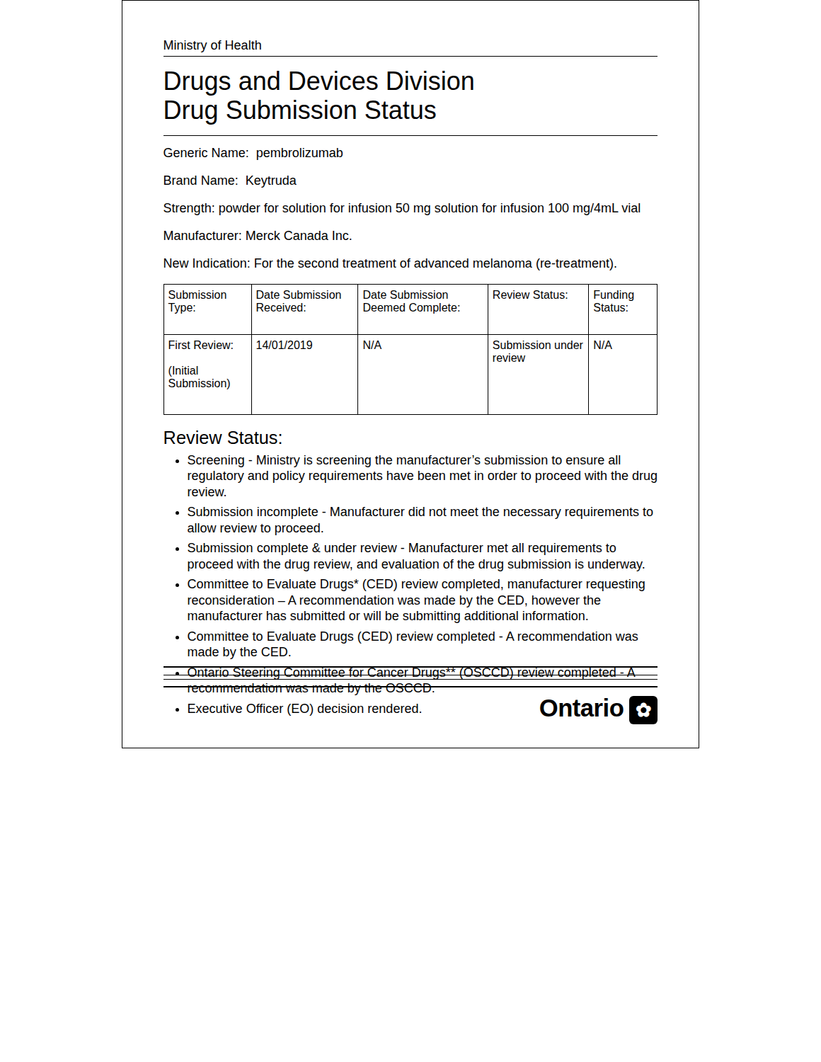Ministry of Health
Drugs and Devices Division
Drug Submission Status
Generic Name: pembrolizumab
Brand Name: Keytruda
Strength: powder for solution for infusion 50 mg solution for infusion 100 mg/4mL vial
Manufacturer: Merck Canada Inc.
New Indication: For the second treatment of advanced melanoma (re-treatment).
| Submission Type: | Date Submission Received: | Date Submission Deemed Complete: | Review Status: | Funding Status: |
| First Review: (Initial Submission) | 14/01/2019 | N/A | Submission under review | N/A |
Review Status:
Screening - Ministry is screening the manufacturer’s submission to ensure all regulatory and policy requirements have been met in order to proceed with the drug review.
Submission incomplete - Manufacturer did not meet the necessary requirements to allow review to proceed.
Submission complete & under review - Manufacturer met all requirements to proceed with the drug review, and evaluation of the drug submission is underway.
Committee to Evaluate Drugs* (CED) review completed, manufacturer requesting reconsideration – A recommendation was made by the CED, however the manufacturer has submitted or will be submitting additional information.
Committee to Evaluate Drugs (CED) review completed - A recommendation was made by the CED.
Ontario Steering Committee for Cancer Drugs** (OSCCD) review completed - A recommendation was made by the OSCCD.
Executive Officer (EO) decision rendered.
Ontario✿